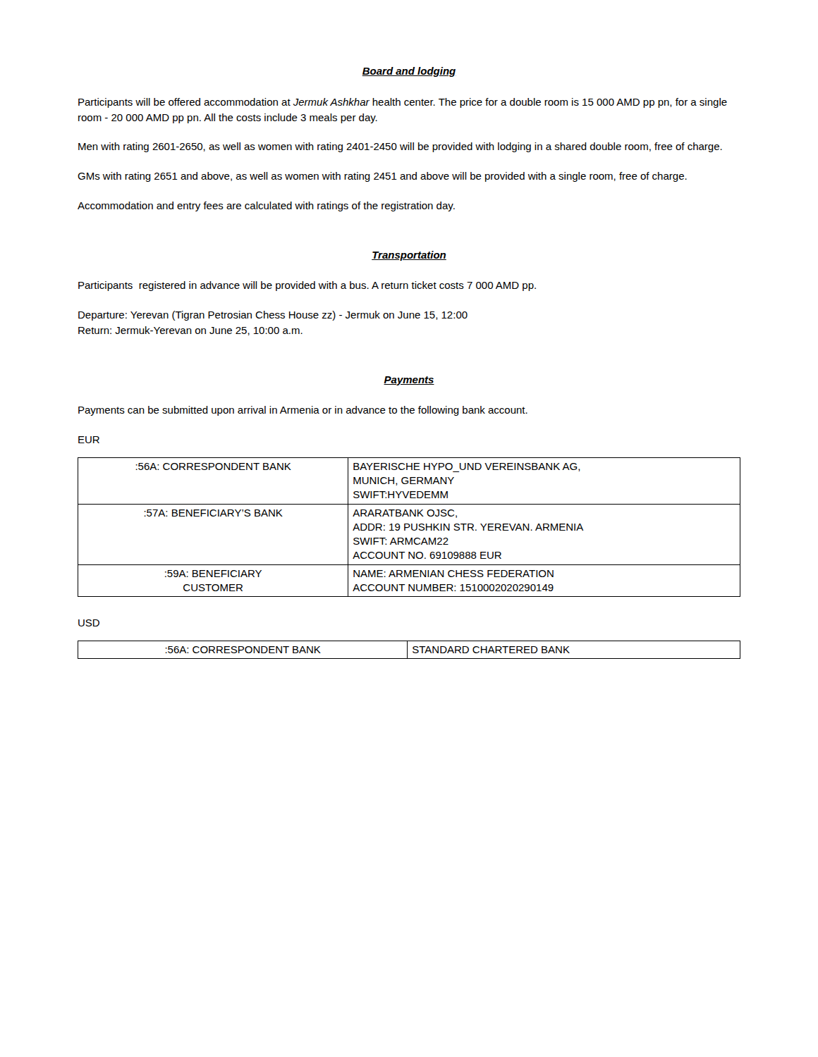Board and lodging
Participants will be offered accommodation at Jermuk Ashkhar health center. The price for a double room is 15 000 AMD pp pn, for a single room - 20 000 AMD pp pn. All the costs include 3 meals per day.
Men with rating 2601-2650, as well as women with rating 2401-2450 will be provided with lodging in a shared double room, free of charge.
GMs with rating 2651 and above, as well as women with rating 2451 and above will be provided with a single room, free of charge.
Accommodation and entry fees are calculated with ratings of the registration day.
Transportation
Participants registered in advance will be provided with a bus. A return ticket costs 7 000 AMD pp.
Departure: Yerevan (Tigran Petrosian Chess House zz) - Jermuk on June 15, 12:00
Return: Jermuk-Yerevan on June 25, 10:00 a.m.
Payments
Payments can be submitted upon arrival in Armenia or in advance to the following bank account.
EUR
| :56A: CORRESPONDENT BANK | BAYERISCHE HYPO_UND VEREINSBANK AG, MUNICH, GERMANY SWIFT:HYVEDEMM |
| :57A: BENEFICIARY’S BANK | ARARATBANK OJSC, ADDR: 19 PUSHKIN STR. YEREVAN. ARMENIA SWIFT: ARMCAM22 ACCOUNT NO. 69109888 EUR |
| :59A: BENEFICIARY CUSTOMER | NAME: ARMENIAN CHESS FEDERATION ACCOUNT NUMBER: 1510002020290149 |
USD
| :56A: CORRESPONDENT BANK | STANDARD CHARTERED BANK |